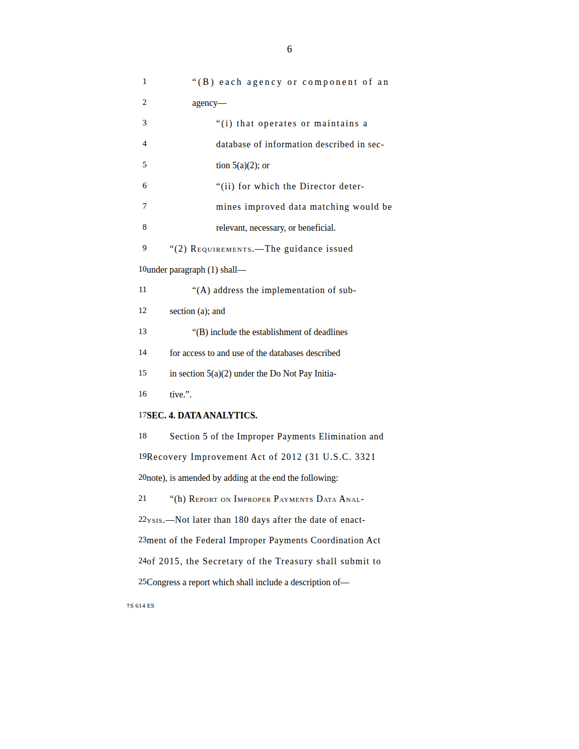6
| 1 | “(B) each agency or component of an |
| 2 | agency— |
| 3 | “(i) that operates or maintains a |
| 4 | database of information described in sec- |
| 5 | tion 5(a)(2); or |
| 6 | “(ii) for which the Director deter- |
| 7 | mines improved data matching would be |
| 8 | relevant, necessary, or beneficial. |
| 9 | “(2) Requirements. —The guidance issued |
| 10 | under paragraph (1) shall— |
| 11 | “(A) address the implementation of sub- |
| 12 | section (a); and |
| 13 | “(B) include the establishment of deadlines |
| 14 | for access to and use of the databases described |
| 15 | in section 5(a)(2) under the Do Not Pay Initia- |
| 16 | tive.”. |
| 17 | SEC. 4. DATA ANALYTICS. |
| 18 | Section 5 of the Improper Payments Elimination and |
| 19 | Recovery Improvement Act of 2012 (31 U.S.C. 3321 |
| 20 | note), is amended by adding at the end the following: |
| 21 | “(h) Report on Improper Payments Data Anal- |
| 22 | ysis. —Not later than 180 days after the date of enact- |
| 23 | ment of the Federal Improper Payments Coordination Act |
| 24 | of 2015, the Secretary of the Treasury shall submit to |
| 25 | Congress a report which shall include a description of— |
†S 614 ES